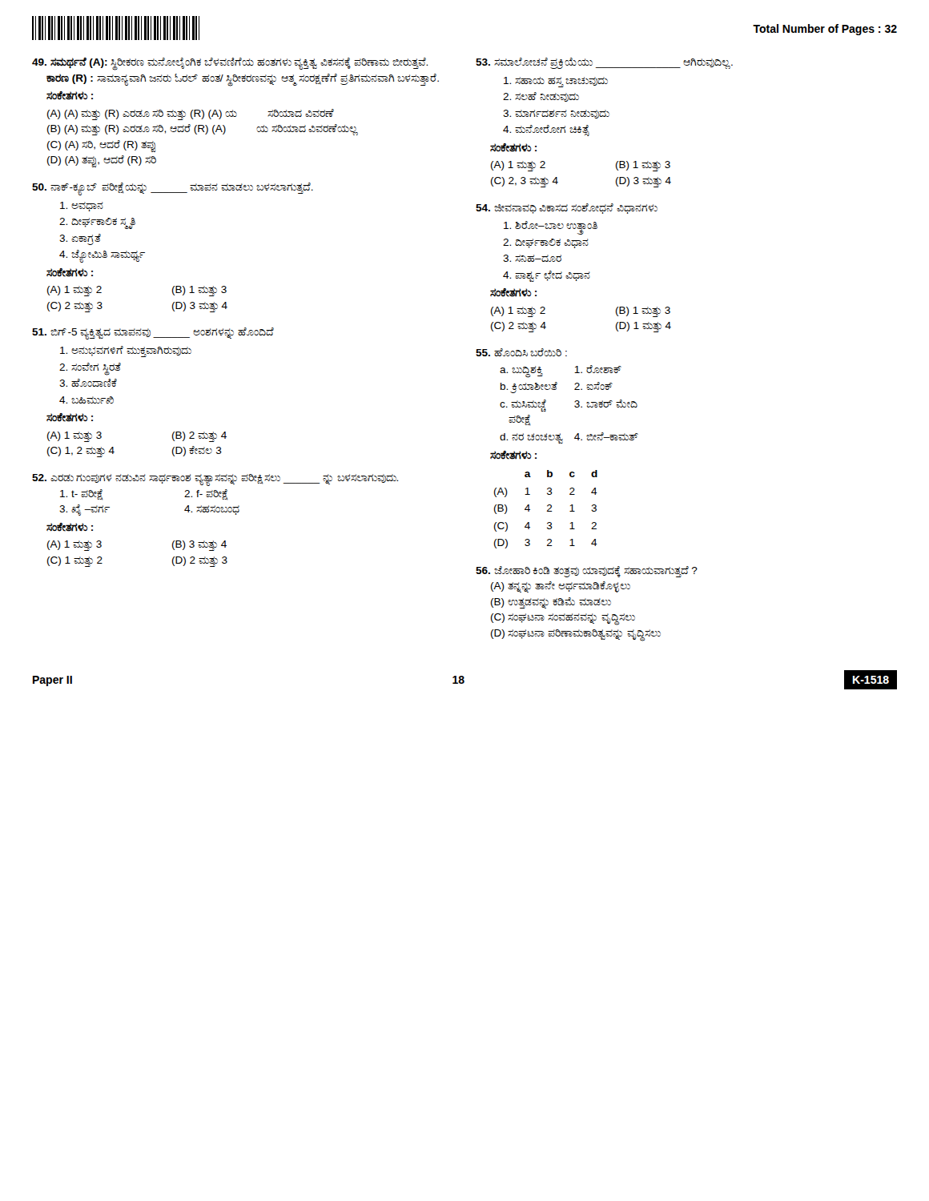Total Number of Pages : 32
49. ಸಮರ್ಥನೆ (A): ಸ್ಥಿರೀಕರಣ ಮನೋಲೈಂಗಿಕ ಬೆಳವಣಿಗೆಯ ಹಂತಗಳು ವ್ಯಕ್ತಿತ್ವ ವಿಕಸನಕ್ಕೆ ಪರಿಣಾಮ ಬೀರುತ್ತವೆ.
ಕಾರಣ (R) : ಸಾಮಾನ್ಯವಾಗಿ ಜನರು ಓರಲ್ ಹಂತ/ ಸ್ಥಿರೀಕರಣವನ್ನು ಆತ್ಮ ಸಂರಕ್ಷಣೆಗೆ ಪ್ರತಿಗಮನವಾಗಿ ಬಳಸುತ್ತಾರೆ.
ಸಂಕೇತಗಳು :
(A) (A) ಮತ್ತು (R) ಎರಡೂ ಸರಿ ಮತ್ತು (R) (A) ಯ ಸರಿಯಾದ ವಿವರಣೆ
(B) (A) ಮತ್ತು (R) ಎರಡೂ ಸರಿ, ಆದರೆ (R) (A) ಯ ಸರಿಯಾದ ವಿವರಣೆಯಲ್ಲ
(C) (A) ಸರಿ, ಆದರೆ (R) ತಪ್ಪು
(D) (A) ತಪ್ಪು, ಆದರೆ (R) ಸರಿ
50. ನಾಕ್-ಕ್ಯೂಬ್ ಪರೀಕ್ಷೆಯನ್ನು ______ ಮಾಪನ ಮಾಡಲು ಬಳಸಲಾಗುತ್ತದೆ.
1. ಅವಧಾನ
2. ದೀರ್ಘಕಾಲಿಕ ಸ್ಮೃತಿ
3. ಏಕಾಗ್ರತೆ
4. ಜ್ಯೋಮಿತಿ ಸಾಮರ್ಥ್ಯ
ಸಂಕೇತಗಳು :
(A) 1 ಮತ್ತು 2(B) 1 ಮತ್ತು 3
(C) 2 ಮತ್ತು 3(D) 3 ಮತ್ತು 4
51. ಬಿಗ್-5 ವ್ಯಕ್ತಿತ್ವದ ಮಾಪನವು ______ ಅಂಶಗಳನ್ನು ಹೊಂದಿದೆ
1. ಅನುಭವಗಳಿಗೆ ಮುಕ್ತವಾಗಿರುವುದು
2. ಸಂವೇಗ ಸ್ಥಿರತೆ
3. ಹೊಂದಾಣಿಕೆ
4. ಬಹಿರ್ಮುಖಿ
ಸಂಕೇತಗಳು :
(A) 1 ಮತ್ತು 3(B) 2 ಮತ್ತು 4
(C) 1, 2 ಮತ್ತು 4(D) ಕೇವಲ 3
52. ಎರಡು ಗುಂಪುಗಳ ನಡುವಿನ ಸಾರ್ಥಕಾಂಶ ವ್ಯತ್ಯಾಸವನ್ನು ಪರೀಕ್ಷಿಸಲು ______ ನ್ನು ಬಳಸಲಾಗುವುದು.
1. t- ಪರೀಕ್ಷೆ2. f- ಪರೀಕ್ಷೆ
3. ಖೈ –ವರ್ಗ 4. ಸಹಸಂಬಂಧ
ಸಂಕೇತಗಳು :
(A) 1 ಮತ್ತು 3(B) 3 ಮತ್ತು 4
(C) 1 ಮತ್ತು 2(D) 2 ಮತ್ತು 3
53. ಸಮಾಲೋಚನೆ ಪ್ರಕ್ರಿಯೆಯು ______________ ಆಗಿರುವುದಿಲ್ಲ.
1. ಸಹಾಯ ಹಸ್ತ ಚಾಚುವುದು
2. ಸಲಹೆ ನೀಡುವುದು
3. ಮಾರ್ಗದರ್ಶನ ನೀಡುವುದು
4. ಮನೋರೋಗ ಚಿಕಿತ್ಸೆ
ಸಂಕೇತಗಳು :
(A) 1 ಮತ್ತು 2(B) 1 ಮತ್ತು 3
(C) 2, 3 ಮತ್ತು 4(D) 3 ಮತ್ತು 4
54. ಜೀವನಾವಧಿ ವಿಕಾಸದ ಸಂಶೋಧನೆ ವಿಧಾನಗಳು
1. ಶಿರೋ–ಬಾಲ ಉತ್ಕ್ರಾಂತಿ
2. ದೀರ್ಘಕಾಲಿಕ ವಿಧಾನ
3. ಸನಿಹ–ದೂರ
4. ಪಾರ್ಶ್ವ ಛೇದ ವಿಧಾನ
ಸಂಕೇತಗಳು :
(A) 1 ಮತ್ತು 2(B) 1 ಮತ್ತು 3
(C) 2 ಮತ್ತು 4(D) 1 ಮತ್ತು 4
55. ಹೊಂದಿಸಿ ಬರೆಯಿರಿ :
| a. ಬುದ್ಧಿಶಕ್ತಿ | 1. ರೋಶಾಕ್ |
| b. ಕ್ರಿಯಾಶೀಲತೆ | 2. ಐಸೆಂಕ್ |
| c. ಮಸಿಮಚ್ಚೆ ಪರೀಕ್ಷೆ | 3. ಬಾಕರ್ ಮೇದಿ |
| d. ನರ ಚಂಚಲತ್ವ | 4. ಬೀನೆ–ಕಾಮತ್ |
ಸಂಕೇತಗಳು :
| | a | b | c | d |
| --- | --- | --- | --- | --- |
| (A) | 1 | 3 | 2 | 4 |
| (B) | 4 | 2 | 1 | 3 |
| (C) | 4 | 3 | 1 | 2 |
| (D) | 3 | 2 | 1 | 4 |
56. ಜೋಹಾರಿ ಕಿಂಡಿ ತಂತ್ರವು ಯಾವುದಕ್ಕೆ ಸಹಾಯವಾಗುತ್ತದೆ ?
(A) ತನ್ನನ್ನು ತಾನೇ ಅರ್ಥಮಾಡಿಕೊಳ್ಳಲು
(B) ಉತ್ತಡವನ್ನು ಕಡಿಮೆ ಮಾಡಲು
(C) ಸಂಘಟನಾ ಸಂವಹನವನ್ನು ವೃದ್ಧಿಸಲು
(D) ಸಂಘಟನಾ ಪರಿಣಾಮಕಾರಿತ್ವವನ್ನು ವೃದ್ಧಿಸಲು
Paper II
18
K-1518